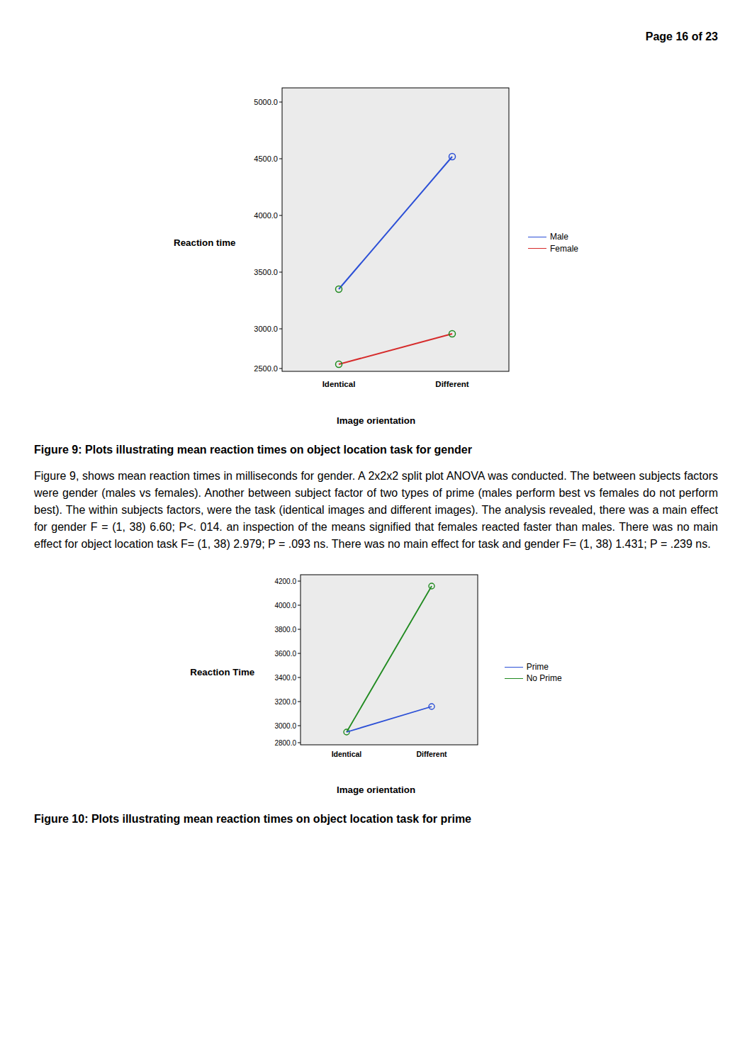Page 16 of 23
Reaction time
5000.0 4500.0 4000.0 3500.0 3000.0 2500.0 Identical Different
Male
Female
Image orientation
Figure 9: Plots illustrating mean reaction times on object location task for gender
Figure 9, shows mean reaction times in milliseconds for gender. A 2x2x2 split plot ANOVA was conducted. The between subjects factors were gender (males vs females). Another between subject factor of two types of prime (males perform best vs females do not perform best). The within subjects factors, were the task (identical images and different images). The analysis revealed, there was a main effect for gender F = (1, 38) 6.60; P<. 014. an inspection of the means signified that females reacted faster than males. There was no main effect for object location task F= (1, 38) 2.979; P = .093 ns. There was no main effect for task and gender F= (1, 38) 1.431; P = .239 ns.
Reaction Time
4200.0 4000.0 3800.0 3600.0 3400.0 3200.0 3000.0 2800.0 Identical Different
Prime
No Prime
Image orientation
Figure 10: Plots illustrating mean reaction times on object location task for prime